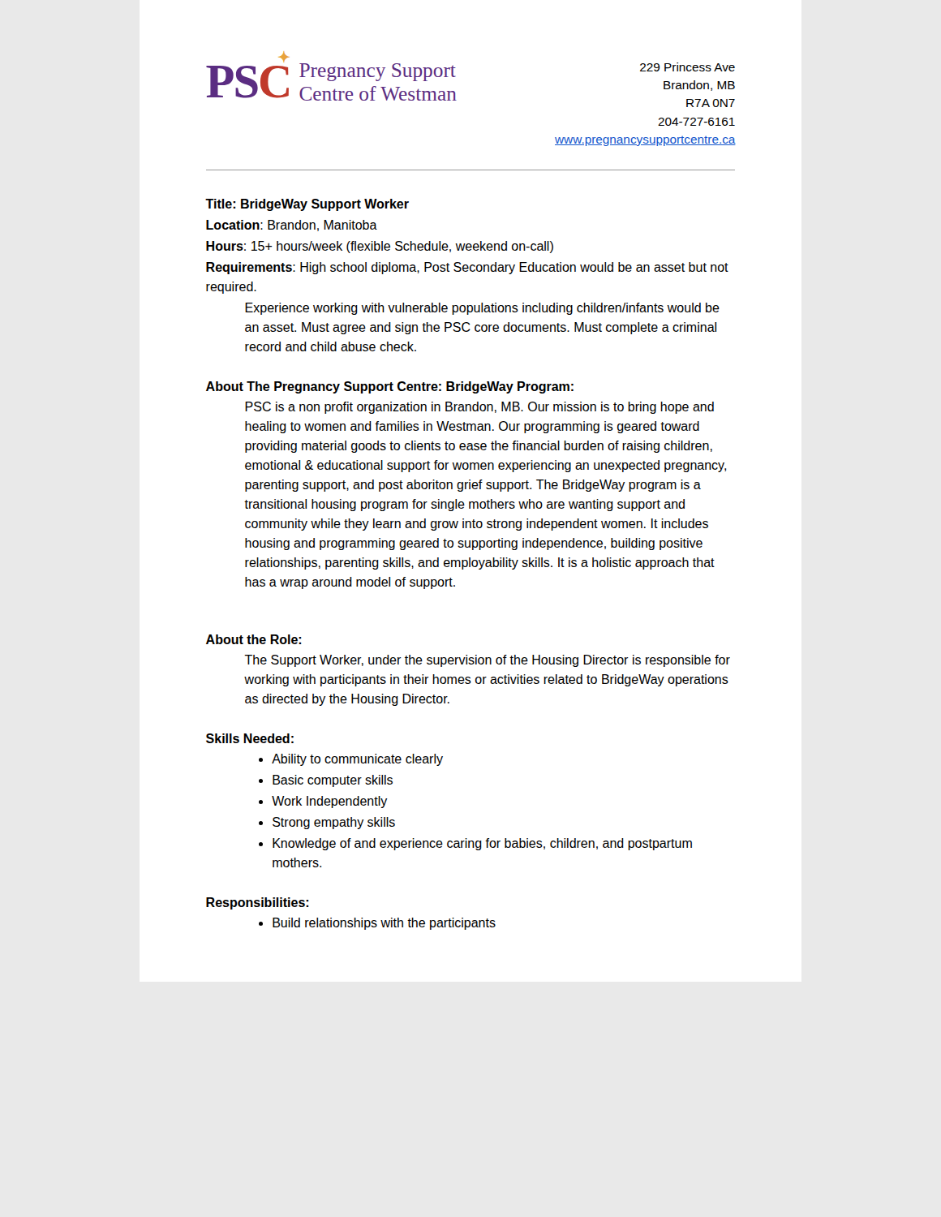PSC✦
Pregnancy Support
Centre of Westman
229 Princess Ave
Brandon, MB
R7A 0N7
204-727-6161
www.pregnancysupportcentre.ca
Title: BridgeWay Support Worker
Location: Brandon, Manitoba
Hours: 15+ hours/week (flexible Schedule, weekend on-call)
Requirements: High school diploma, Post Secondary Education would be an asset but not required.
Experience working with vulnerable populations including children/infants would be an asset. Must agree and sign the PSC core documents. Must complete a criminal record and child abuse check.
About The Pregnancy Support Centre: BridgeWay Program:
PSC is a non profit organization in Brandon, MB. Our mission is to bring hope and healing to women and families in Westman. Our programming is geared toward providing material goods to clients to ease the financial burden of raising children, emotional & educational support for women experiencing an unexpected pregnancy, parenting support, and post aboriton grief support. The BridgeWay program is a transitional housing program for single mothers who are wanting support and community while they learn and grow into strong independent women. It includes housing and programming geared to supporting independence, building positive relationships, parenting skills, and employability skills. It is a holistic approach that has a wrap around model of support.
About the Role:
The Support Worker, under the supervision of the Housing Director is responsible for working with participants in their homes or activities related to BridgeWay operations as directed by the Housing Director.
Skills Needed:
Ability to communicate clearly
Basic computer skills
Work Independently
Strong empathy skills
Knowledge of and experience caring for babies, children, and postpartum mothers.
Responsibilities:
Build relationships with the participants